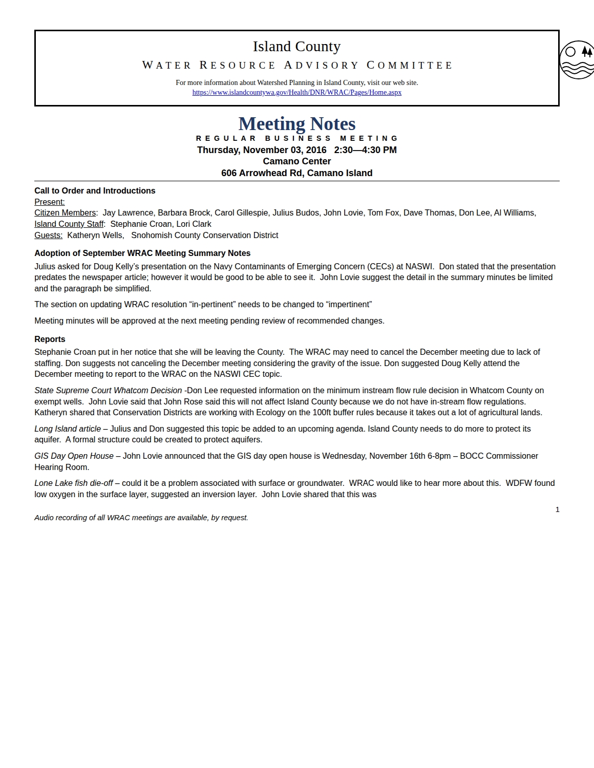Island County
W A T E R R E S O U R C E A D V I S O R Y C O M M I T T E E
For more information about Watershed Planning in Island County, visit our web site.
https://www.islandcountywa.gov/Health/DNR/WRAC/Pages/Home.aspx
Meeting Notes
R E G U L A R B U S I N E S S M E E T I N G
Thursday, November 03, 2016 2:30—4:30 PM
Camano Center
606 Arrowhead Rd, Camano Island
Call to Order and Introductions
Present:
Citizen Members: Jay Lawrence, Barbara Brock, Carol Gillespie, Julius Budos, John Lovie, Tom Fox, Dave Thomas, Don Lee, Al Williams,
Island County Staff: Stephanie Croan, Lori Clark
Guests: Katheryn Wells, Snohomish County Conservation District
Adoption of September WRAC Meeting Summary Notes
Julius asked for Doug Kelly’s presentation on the Navy Contaminants of Emerging Concern (CECs) at NASWI. Don stated that the presentation predates the newspaper article; however it would be good to be able to see it. John Lovie suggest the detail in the summary minutes be limited and the paragraph be simplified.
The section on updating WRAC resolution “in-pertinent” needs to be changed to “impertinent”
Meeting minutes will be approved at the next meeting pending review of recommended changes.
Reports
Stephanie Croan put in her notice that she will be leaving the County. The WRAC may need to cancel the December meeting due to lack of staffing. Don suggests not canceling the December meeting considering the gravity of the issue. Don suggested Doug Kelly attend the December meeting to report to the WRAC on the NASWI CEC topic.
State Supreme Court Whatcom Decision -Don Lee requested information on the minimum instream flow rule decision in Whatcom County on exempt wells. John Lovie said that John Rose said this will not affect Island County because we do not have in-stream flow regulations. Katheryn shared that Conservation Districts are working with Ecology on the 100ft buffer rules because it takes out a lot of agricultural lands.
Long Island article – Julius and Don suggested this topic be added to an upcoming agenda. Island County needs to do more to protect its aquifer. A formal structure could be created to protect aquifers.
GIS Day Open House – John Lovie announced that the GIS day open house is Wednesday, November 16th 6-8pm – BOCC Commissioner Hearing Room.
Lone Lake fish die-off – could it be a problem associated with surface or groundwater. WRAC would like to hear more about this. WDFW found low oxygen in the surface layer, suggested an inversion layer. John Lovie shared that this was
1 Audio recording of all WRAC meetings are available, by request.